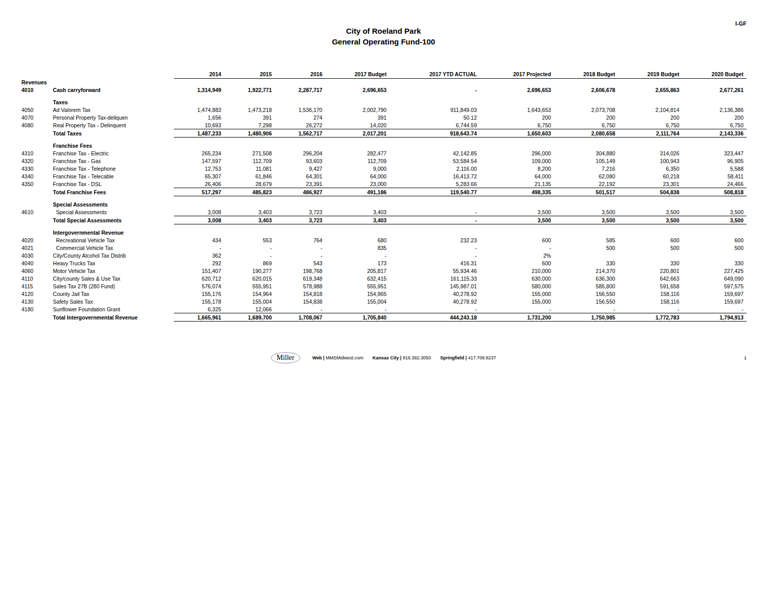I-GF
City of Roeland Park General Operating Fund-100
| | | 2014 | 2015 | 2016 | 2017 Budget | 2017 YTD ACTUAL | 2017 Projected | 2018 Budget | 2019 Budget | 2020 Budget |
| --- | --- | --- | --- | --- | --- | --- | --- | --- | --- | --- |
| Revenues | | |
| 4010 | Cash carryforward | 1,314,949 | 1,922,771 | 2,287,717 | 2,696,653 | - | 2,696,653 | 2,606,678 | 2,655,863 | 2,677,261 |
| | Taxes | |
| 4050 | Ad Valorem Tax | 1,474,883 | 1,473,218 | 1,536,170 | 2,002,790 | 911,849.03 | 1,643,653 | 2,073,708 | 2,104,814 | 2,136,386 |
| 4070 | Personal Property Tax-deliquen | 1,656 | 391 | 274 | 391 | 50.12 | 200 | 200 | 200 | 200 |
| 4080 | Real Property Tax - Delinquent | 10,693 | 7,298 | 26,272 | 14,020 | 6,744.59 | 6,750 | 6,750 | 6,750 | 6,750 |
| | Total Taxes | 1,487,233 | 1,480,906 | 1,562,717 | 2,017,201 | 918,643.74 | 1,650,603 | 2,080,658 | 2,111,764 | 2,143,336 |
| | Franchise Fees | |
| 4310 | Franchise Tax - Electric | 265,234 | 271,508 | 296,204 | 282,477 | 42,142.85 | 296,000 | 304,880 | 314,026 | 323,447 |
| 4320 | Franchise Tax - Gas | 147,597 | 112,709 | 93,603 | 112,709 | 53,584.54 | 109,000 | 105,149 | 100,943 | 96,905 |
| 4330 | Franchise Tax - Telephone | 12,753 | 11,081 | 9,427 | 9,000 | 2,116.00 | 8,200 | 7,216 | 6,350 | 5,588 |
| 4340 | Franchise Tax - Telecable | 65,307 | 61,846 | 64,301 | 64,000 | 16,413.72 | 64,000 | 62,080 | 60,218 | 58,411 |
| 4350 | Franchise Tax - DSL | 26,406 | 28,679 | 23,391 | 23,000 | 5,283.66 | 21,135 | 22,192 | 23,301 | 24,466 |
| | Total Franchise Fees | 517,297 | 485,823 | 486,927 | 491,186 | 119,540.77 | 498,335 | 501,517 | 504,838 | 508,818 |
| | Special Assessments | |
| 4610 | Special Assessments | 3,008 | 3,403 | 3,723 | 3,403 | - | 3,500 | 3,500 | 3,500 | 3,500 |
| | Total Special Assessments | 3,008 | 3,403 | 3,723 | 3,403 | - | 3,500 | 3,500 | 3,500 | 3,500 |
| | Intergovernmental Revenue | |
| 4020 | Recreational Vehicle Tax | 434 | 553 | 764 | 680 | 232.23 | 600 | 585 | 600 | 600 |
| 4021 | Commercial Vehicle Tax | - | - | - | 835 | - | - | 500 | 500 | 500 |
| 4030 | City/County Alcohol Tax Distrib | 362 | - | - | - | - | 2% | | | |
| 4040 | Heavy Trucks Tax | 292 | 869 | 543 | 173 | 416.31 | 600 | 330 | 330 | 330 |
| 4060 | Motor Vehicle Tax | 151,407 | 190,277 | 198,768 | 205,817 | 55,934.46 | 210,000 | 214,370 | 220,801 | 227,425 |
| 4110 | City/county Sales & Use Tax | 620,712 | 620,015 | 619,348 | 632,415 | 161,115.33 | 630,000 | 636,300 | 642,663 | 649,090 |
| 4115 | Sales Tax 27B (280 Fund) | 576,074 | 555,951 | 578,988 | 555,951 | 145,987.01 | 580,000 | 585,800 | 591,658 | 597,575 |
| 4120 | County Jail Tax | 155,176 | 154,964 | 154,818 | 154,965 | 40,278.92 | 155,000 | 156,550 | 158,116 | 159,697 |
| 4130 | Safety Sales Tax | 155,178 | 155,004 | 154,838 | 155,004 | 40,278.92 | 155,000 | 156,550 | 158,116 | 159,697 |
| 4180 | Sunflower Foundation Grant | 6,325 | 12,066 | - | - | - | - | - | - | - |
| | Total Intergovernmental Revenue | 1,665,961 | 1,689,700 | 1,708,067 | 1,705,840 | 444,243.18 | 1,731,200 | 1,750,985 | 1,772,783 | 1,794,913 |
Miller Web | MMSMidwest.com Kansas City | 816.382.3050 Springfield | 417.708.8237 1